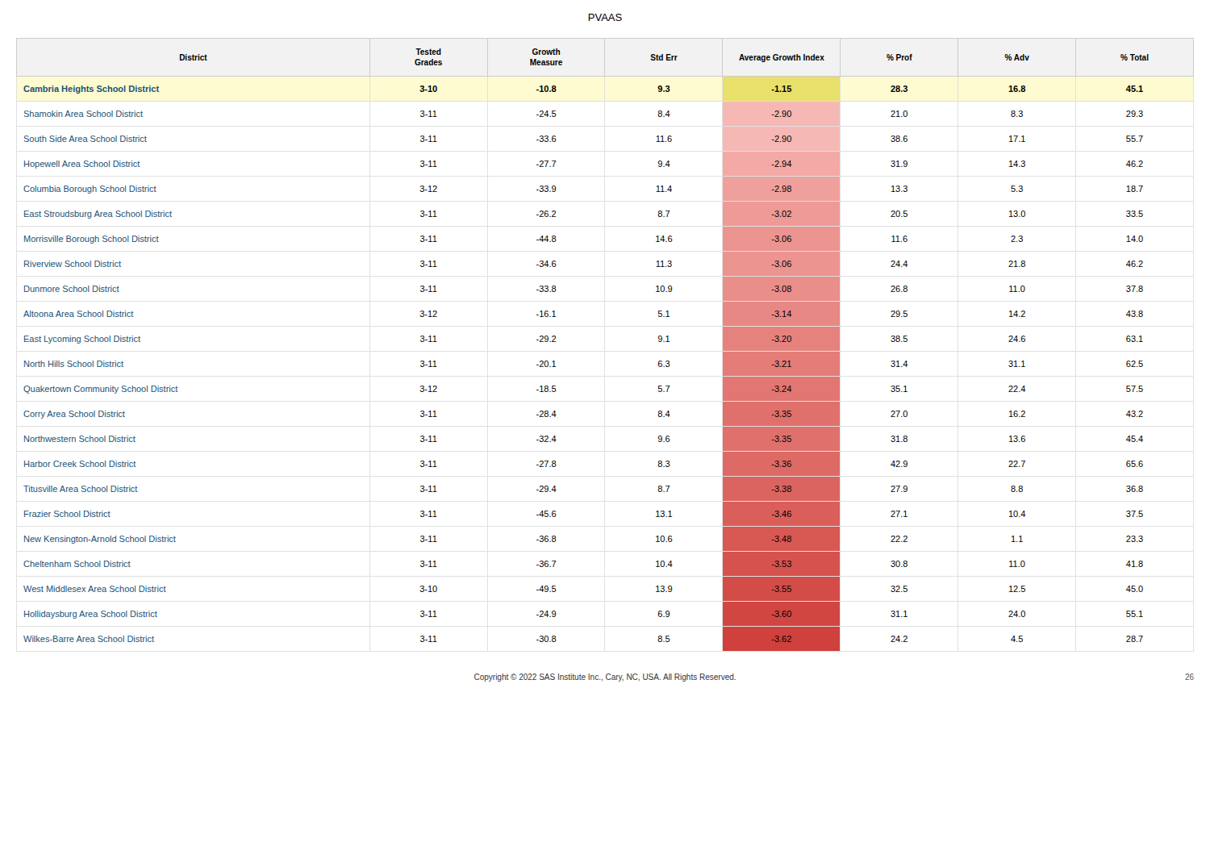PVAAS
| District | Tested Grades | Growth Measure | Std Err | Average Growth Index | % Prof | % Adv | % Total |
| --- | --- | --- | --- | --- | --- | --- | --- |
| Cambria Heights School District | 3-10 | -10.8 | 9.3 | -1.15 | 28.3 | 16.8 | 45.1 |
| Shamokin Area School District | 3-11 | -24.5 | 8.4 | -2.90 | 21.0 | 8.3 | 29.3 |
| South Side Area School District | 3-11 | -33.6 | 11.6 | -2.90 | 38.6 | 17.1 | 55.7 |
| Hopewell Area School District | 3-11 | -27.7 | 9.4 | -2.94 | 31.9 | 14.3 | 46.2 |
| Columbia Borough School District | 3-12 | -33.9 | 11.4 | -2.98 | 13.3 | 5.3 | 18.7 |
| East Stroudsburg Area School District | 3-11 | -26.2 | 8.7 | -3.02 | 20.5 | 13.0 | 33.5 |
| Morrisville Borough School District | 3-11 | -44.8 | 14.6 | -3.06 | 11.6 | 2.3 | 14.0 |
| Riverview School District | 3-11 | -34.6 | 11.3 | -3.06 | 24.4 | 21.8 | 46.2 |
| Dunmore School District | 3-11 | -33.8 | 10.9 | -3.08 | 26.8 | 11.0 | 37.8 |
| Altoona Area School District | 3-12 | -16.1 | 5.1 | -3.14 | 29.5 | 14.2 | 43.8 |
| East Lycoming School District | 3-11 | -29.2 | 9.1 | -3.20 | 38.5 | 24.6 | 63.1 |
| North Hills School District | 3-11 | -20.1 | 6.3 | -3.21 | 31.4 | 31.1 | 62.5 |
| Quakertown Community School District | 3-12 | -18.5 | 5.7 | -3.24 | 35.1 | 22.4 | 57.5 |
| Corry Area School District | 3-11 | -28.4 | 8.4 | -3.35 | 27.0 | 16.2 | 43.2 |
| Northwestern School District | 3-11 | -32.4 | 9.6 | -3.35 | 31.8 | 13.6 | 45.4 |
| Harbor Creek School District | 3-11 | -27.8 | 8.3 | -3.36 | 42.9 | 22.7 | 65.6 |
| Titusville Area School District | 3-11 | -29.4 | 8.7 | -3.38 | 27.9 | 8.8 | 36.8 |
| Frazier School District | 3-11 | -45.6 | 13.1 | -3.46 | 27.1 | 10.4 | 37.5 |
| New Kensington-Arnold School District | 3-11 | -36.8 | 10.6 | -3.48 | 22.2 | 1.1 | 23.3 |
| Cheltenham School District | 3-11 | -36.7 | 10.4 | -3.53 | 30.8 | 11.0 | 41.8 |
| West Middlesex Area School District | 3-10 | -49.5 | 13.9 | -3.55 | 32.5 | 12.5 | 45.0 |
| Hollidaysburg Area School District | 3-11 | -24.9 | 6.9 | -3.60 | 31.1 | 24.0 | 55.1 |
| Wilkes-Barre Area School District | 3-11 | -30.8 | 8.5 | -3.62 | 24.2 | 4.5 | 28.7 |
Copyright © 2022 SAS Institute Inc., Cary, NC, USA. All Rights Reserved. 26